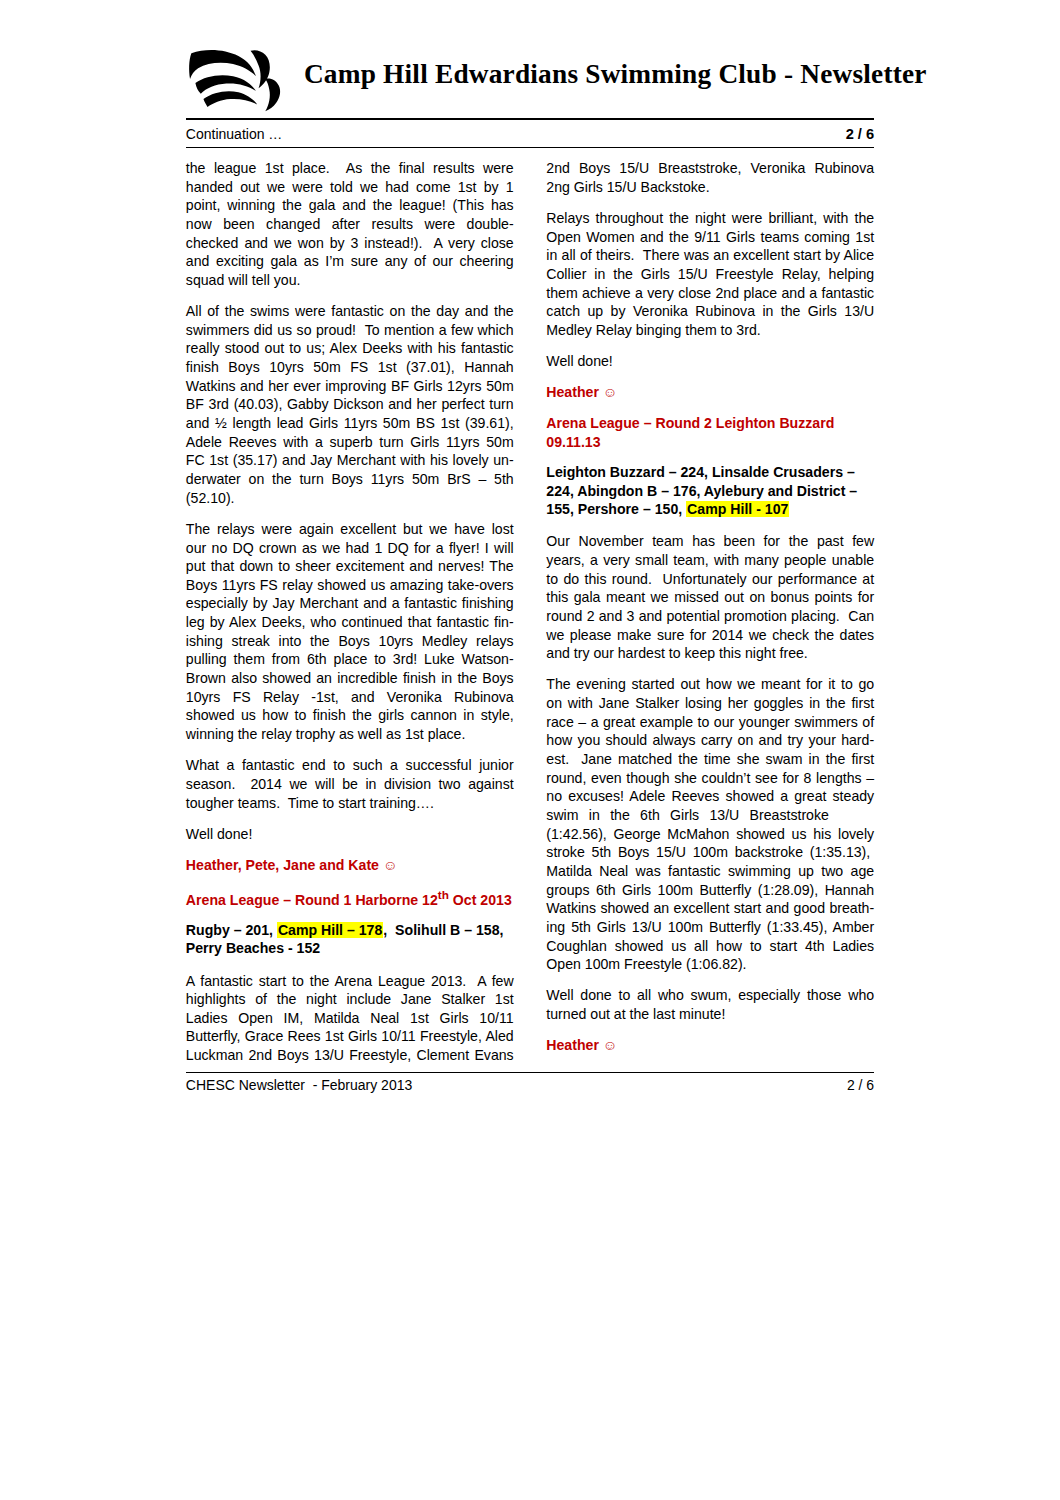Camp Hill Edwardians Swimming Club - Newsletter
Continuation …
2 / 6
the league 1st place. As the final results were handed out we were told we had come 1st by 1 point, winning the gala and the league! (This has now been changed after results were double-checked and we won by 3 instead!). A very close and exciting gala as I’m sure any of our cheering squad will tell you.
All of the swims were fantastic on the day and the swimmers did us so proud! To mention a few which really stood out to us; Alex Deeks with his fantastic finish Boys 10yrs 50m FS 1st (37.01), Hannah Watkins and her ever improving BF Girls 12yrs 50m BF 3rd (40.03), Gabby Dickson and her perfect turn and ½ length lead Girls 11yrs 50m BS 1st (39.61), Adele Reeves with a superb turn Girls 11yrs 50m FC 1st (35.17) and Jay Merchant with his lovely underwater on the turn Boys 11yrs 50m BrS – 5th (52.10).
The relays were again excellent but we have lost our no DQ crown as we had 1 DQ for a flyer! I will put that down to sheer excitement and nerves! The Boys 11yrs FS relay showed us amazing take-overs especially by Jay Merchant and a fantastic finishing leg by Alex Deeks, who continued that fantastic finishing streak into the Boys 10yrs Medley relays pulling them from 6th place to 3rd! Luke Watson-Brown also showed an incredible finish in the Boys 10yrs FS Relay -1st, and Veronika Rubinova showed us how to finish the girls cannon in style, winning the relay trophy as well as 1st place.
What a fantastic end to such a successful junior season. 2014 we will be in division two against tougher teams. Time to start training….
Well done!
Heather, Pete, Jane and Kate ☺
Arena League – Round 1 Harborne 12th Oct 2013
Rugby – 201, Camp Hill – 178, Solihull B – 158, Perry Beaches - 152
A fantastic start to the Arena League 2013. A few highlights of the night include Jane Stalker 1st Ladies Open IM, Matilda Neal 1st Girls 10/11 Butterfly, Grace Rees 1st Girls 10/11 Freestyle, Aled Luckman 2nd Boys 13/U Freestyle, Clement Evans 2nd Boys 15/U Breaststroke, Veronika Rubinova 2ng Girls 15/U Backstoke.
Relays throughout the night were brilliant, with the Open Women and the 9/11 Girls teams coming 1st in all of theirs. There was an excellent start by Alice Collier in the Girls 15/U Freestyle Relay, helping them achieve a very close 2nd place and a fantastic catch up by Veronika Rubinova in the Girls 13/U Medley Relay binging them to 3rd.
Well done!
Heather ☺
Arena League – Round 2 Leighton Buzzard 09.11.13
Leighton Buzzard – 224, Linsalde Crusaders – 224, Abingdon B – 176, Aylebury and District – 155, Pershore – 150, Camp Hill - 107
Our November team has been for the past few years, a very small team, with many people unable to do this round. Unfortunately our performance at this gala meant we missed out on bonus points for round 2 and 3 and potential promotion placing. Can we please make sure for 2014 we check the dates and try our hardest to keep this night free.
The evening started out how we meant for it to go on with Jane Stalker losing her goggles in the first race – a great example to our younger swimmers of how you should always carry on and try your hardest. Jane matched the time she swam in the first round, even though she couldn’t see for 8 lengths – no excuses! Adele Reeves showed a great steady swim in the 6th Girls 13/U Breaststroke (1:42.56), George McMahon showed us his lovely stroke 5th Boys 15/U 100m backstroke (1:35.13), Matilda Neal was fantastic swimming up two age groups 6th Girls 100m Butterfly (1:28.09), Hannah Watkins showed an excellent start and good breathing 5th Girls 13/U 100m Butterfly (1:33.45), Amber Coughlan showed us all how to start 4th Ladies Open 100m Freestyle (1:06.82).
Well done to all who swum, especially those who turned out at the last minute!
Heather ☺
CHESC Newsletter - February 2013
2 / 6